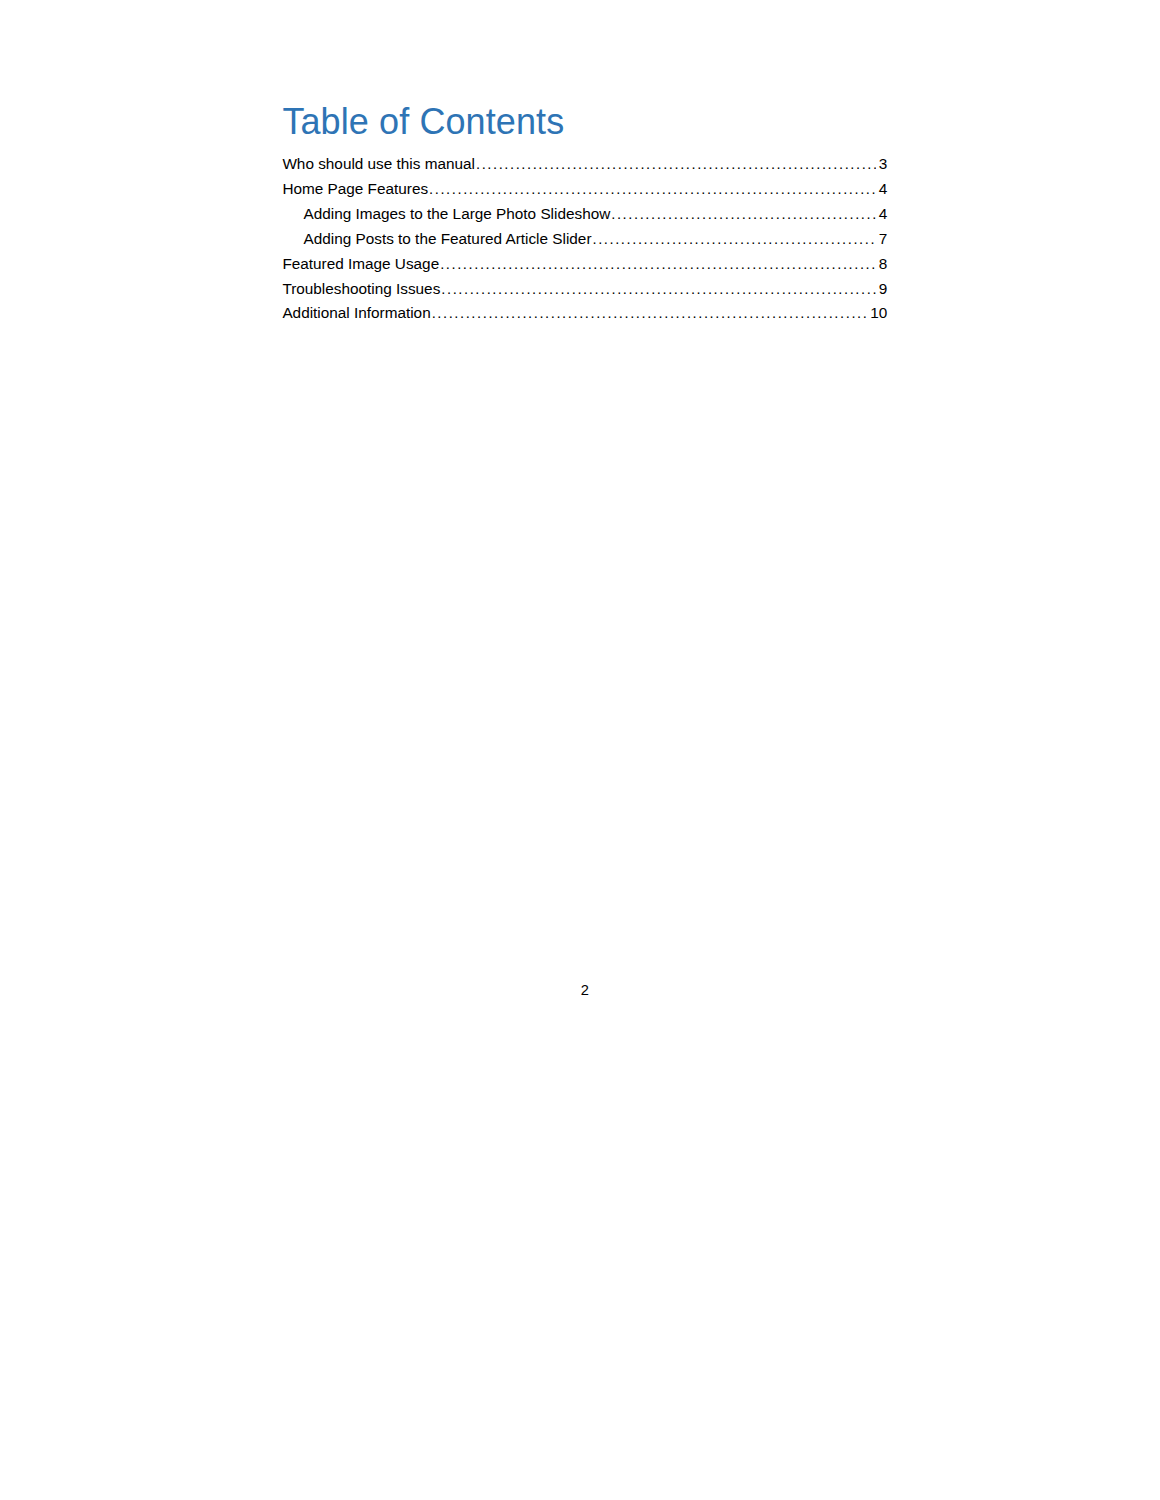Table of Contents
Who should use this manual ........................................................................................................................... 3
Home Page Features ................................................................................................................................. 4
Adding Images to the Large Photo Slideshow ......................................................................................... 4
Adding Posts to the Featured Article Slider ............................................................................................ 7
Featured Image Usage .............................................................................................................................. 8
Troubleshooting Issues .............................................................................................................................. 9
Additional Information ............................................................................................................................. 10
2